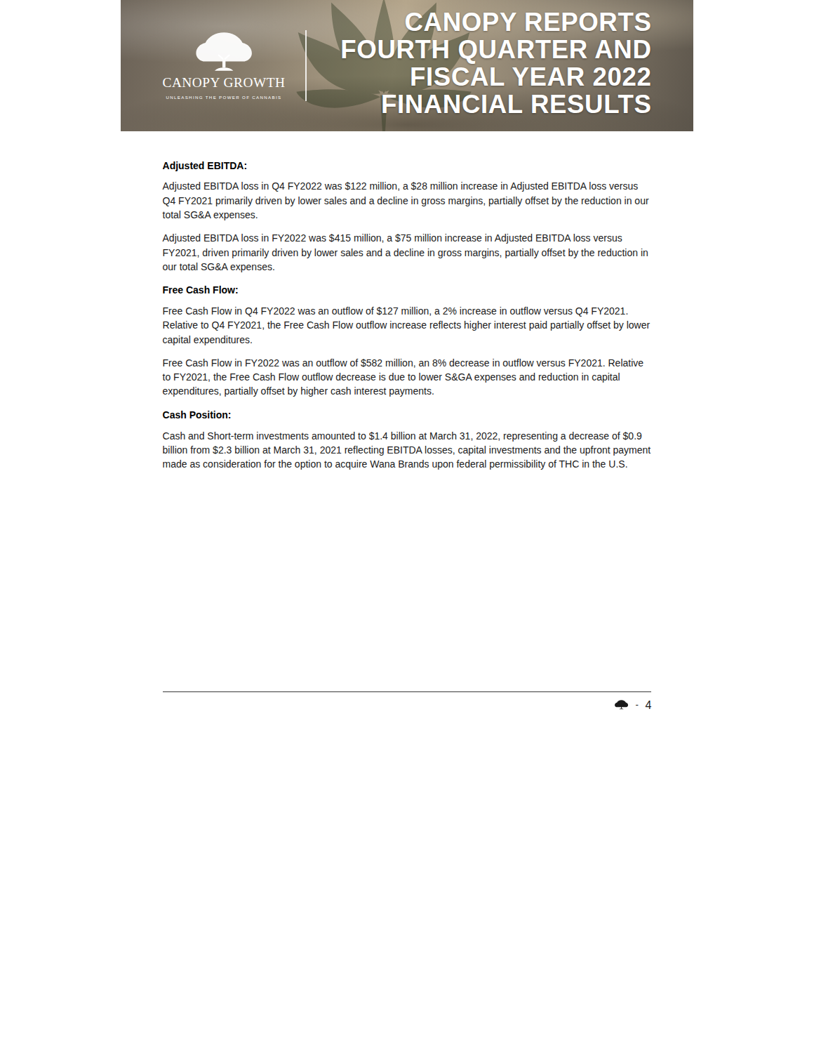CANOPY GROWTH
UNLEASHING THE POWER OF CANNABIS
Canopy Reports Fourth Quarter and
Fiscal Year 2022 Financial Results
Adjusted EBITDA:
Adjusted EBITDA loss in Q4 FY2022 was $122 million, a $28 million increase in Adjusted EBITDA loss versus Q4 FY2021 primarily driven by lower sales and a decline in gross margins, partially offset by the reduction in our total SG&A expenses.
Adjusted EBITDA loss in FY2022 was $415 million, a $75 million increase in Adjusted EBITDA loss versus FY2021, driven primarily driven by lower sales and a decline in gross margins, partially offset by the reduction in our total SG&A expenses.
Free Cash Flow:
Free Cash Flow in Q4 FY2022 was an outflow of $127 million, a 2% increase in outflow versus Q4 FY2021. Relative to Q4 FY2021, the Free Cash Flow outflow increase reflects higher interest paid partially offset by lower capital expenditures.
Free Cash Flow in FY2022 was an outflow of $582 million, an 8% decrease in outflow versus FY2021. Relative to FY2021, the Free Cash Flow outflow decrease is due to lower S&GA expenses and reduction in capital expenditures, partially offset by higher cash interest payments.
Cash Position:
Cash and Short-term investments amounted to $1.4 billion at March 31, 2022, representing a decrease of $0.9 billion from $2.3 billion at March 31, 2021 reflecting EBITDA losses, capital investments and the upfront payment made as consideration for the option to acquire Wana Brands upon federal permissibility of THC in the U.S.
- 4